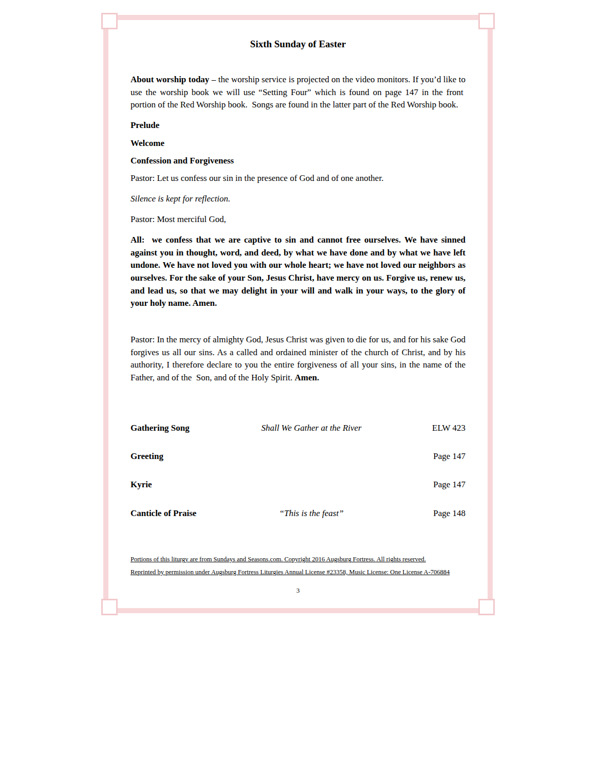Sixth Sunday of Easter
About worship today – the worship service is projected on the video monitors. If you’d like to use the worship book we will use “Setting Four” which is found on page 147 in the front portion of the Red Worship book. Songs are found in the latter part of the Red Worship book.
Prelude
Welcome
Confession and Forgiveness
Pastor: Let us confess our sin in the presence of God and of one another.
Silence is kept for reflection.
Pastor: Most merciful God,
All: we confess that we are captive to sin and cannot free ourselves. We have sinned against you in thought, word, and deed, by what we have done and by what we have left undone. We have not loved you with our whole heart; we have not loved our neighbors as ourselves. For the sake of your Son, Jesus Christ, have mercy on us. Forgive us, renew us, and lead us, so that we may delight in your will and walk in your ways, to the glory of your holy name. Amen.
Pastor: In the mercy of almighty God, Jesus Christ was given to die for us, and for his sake God forgives us all our sins. As a called and ordained minister of the church of Christ, and by his authority, I therefore declare to you the entire forgiveness of all your sins, in the name of the Father, and of the Son, and of the Holy Spirit. Amen.
| Gathering Song | Shall We Gather at the River | ELW 423 |
| Greeting | | Page 147 |
| Kyrie | | Page 147 |
| Canticle of Praise | “This is the feast” | Page 148 |
Portions of this liturgy are from Sundays and Seasons.com. Copyright 2016 Augsburg Fortress. All rights reserved.
Reprinted by permission under Augsburg Fortress Liturgies Annual License #23358, Music License: One License A-706884
3